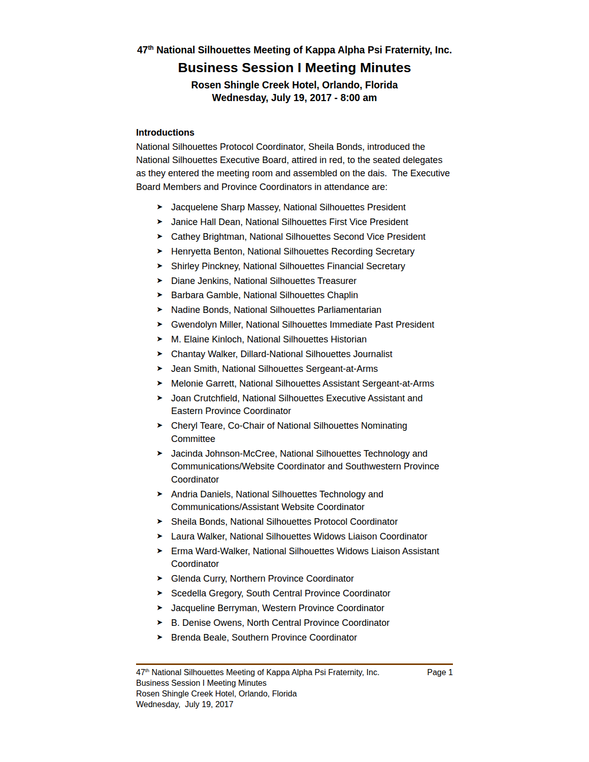47th National Silhouettes Meeting of Kappa Alpha Psi Fraternity, Inc.
Business Session I Meeting Minutes
Rosen Shingle Creek Hotel, Orlando, Florida
Wednesday, July 19, 2017 - 8:00 am
Introductions
National Silhouettes Protocol Coordinator, Sheila Bonds, introduced the National Silhouettes Executive Board, attired in red, to the seated delegates as they entered the meeting room and assembled on the dais. The Executive Board Members and Province Coordinators in attendance are:
Jacquelene Sharp Massey, National Silhouettes President
Janice Hall Dean, National Silhouettes First Vice President
Cathey Brightman, National Silhouettes Second Vice President
Henryetta Benton, National Silhouettes Recording Secretary
Shirley Pinckney, National Silhouettes Financial Secretary
Diane Jenkins, National Silhouettes Treasurer
Barbara Gamble, National Silhouettes Chaplin
Nadine Bonds, National Silhouettes Parliamentarian
Gwendolyn Miller, National Silhouettes Immediate Past President
M. Elaine Kinloch, National Silhouettes Historian
Chantay Walker, Dillard-National Silhouettes Journalist
Jean Smith, National Silhouettes Sergeant-at-Arms
Melonie Garrett, National Silhouettes Assistant Sergeant-at-Arms
Joan Crutchfield, National Silhouettes Executive Assistant and Eastern Province Coordinator
Cheryl Teare, Co-Chair of National Silhouettes Nominating Committee
Jacinda Johnson-McCree, National Silhouettes Technology and Communications/Website Coordinator and Southwestern Province Coordinator
Andria Daniels, National Silhouettes Technology and Communications/Assistant Website Coordinator
Sheila Bonds, National Silhouettes Protocol Coordinator
Laura Walker, National Silhouettes Widows Liaison Coordinator
Erma Ward-Walker, National Silhouettes Widows Liaison Assistant Coordinator
Glenda Curry, Northern Province Coordinator
Scedella Gregory, South Central Province Coordinator
Jacqueline Berryman, Western Province Coordinator
B. Denise Owens, North Central Province Coordinator
Brenda Beale, Southern Province Coordinator
47th National Silhouettes Meeting of Kappa Alpha Psi Fraternity, Inc.
Business Session I Meeting Minutes
Rosen Shingle Creek Hotel, Orlando, Florida
Wednesday, July 19, 2017
Page 1